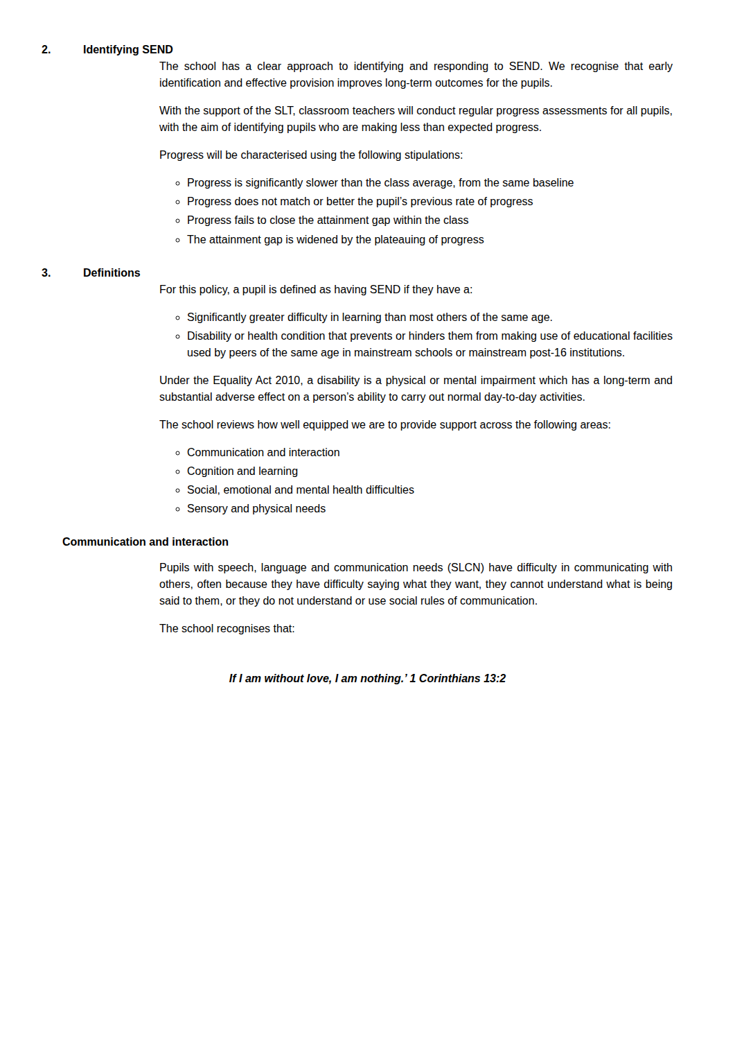Identifying SEND
The school has a clear approach to identifying and responding to SEND. We recognise that early identification and effective provision improves long-term outcomes for the pupils.
With the support of the SLT, classroom teachers will conduct regular progress assessments for all pupils, with the aim of identifying pupils who are making less than expected progress.
Progress will be characterised using the following stipulations:
Progress is significantly slower than the class average, from the same baseline
Progress does not match or better the pupil’s previous rate of progress
Progress fails to close the attainment gap within the class
The attainment gap is widened by the plateauing of progress
Definitions
For this policy, a pupil is defined as having SEND if they have a:
Significantly greater difficulty in learning than most others of the same age.
Disability or health condition that prevents or hinders them from making use of educational facilities used by peers of the same age in mainstream schools or mainstream post-16 institutions.
Under the Equality Act 2010, a disability is a physical or mental impairment which has a long-term and substantial adverse effect on a person’s ability to carry out normal day-to-day activities.
The school reviews how well equipped we are to provide support across the following areas:
Communication and interaction
Cognition and learning
Social, emotional and mental health difficulties
Sensory and physical needs
Communication and interaction
Pupils with speech, language and communication needs (SLCN) have difficulty in communicating with others, often because they have difficulty saying what they want, they cannot understand what is being said to them, or they do not understand or use social rules of communication.
The school recognises that:
If I am without love, I am nothing.’ 1 Corinthians 13:2